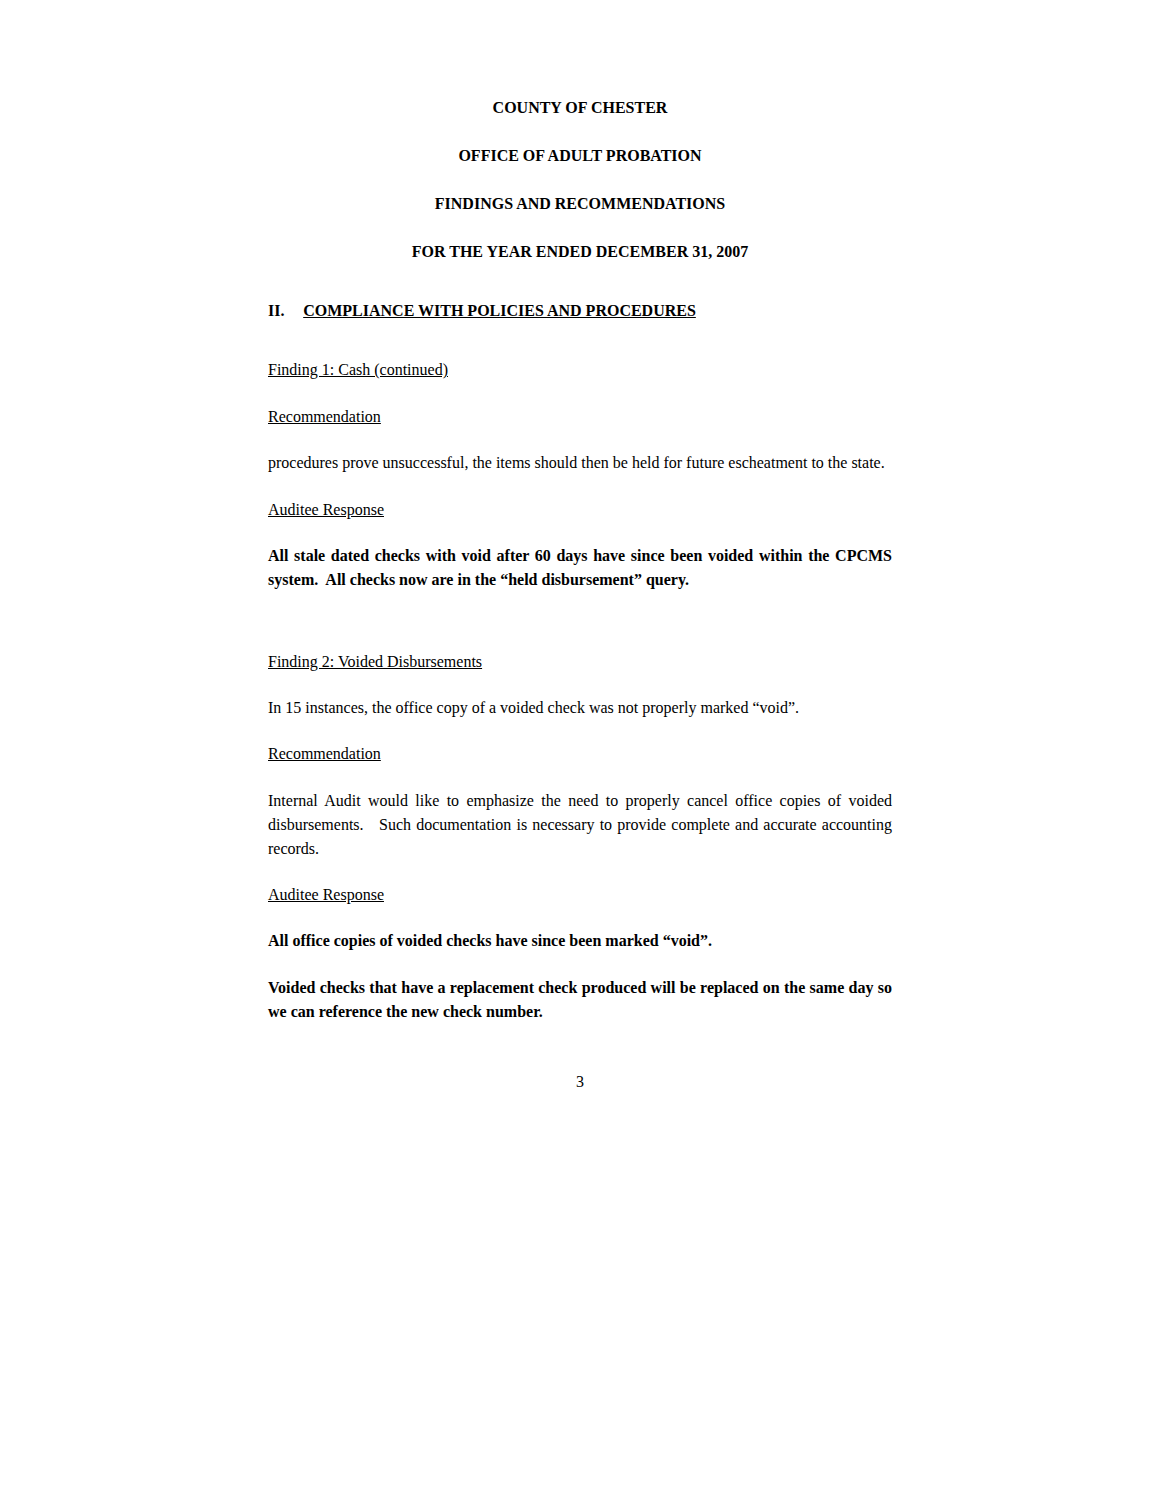COUNTY OF CHESTER
OFFICE OF ADULT PROBATION
FINDINGS AND RECOMMENDATIONS
FOR THE YEAR ENDED DECEMBER 31, 2007
II. COMPLIANCE WITH POLICIES AND PROCEDURES
Finding 1: Cash (continued)
Recommendation
procedures prove unsuccessful, the items should then be held for future escheatment to the state.
Auditee Response
All stale dated checks with void after 60 days have since been voided within the CPCMS system. All checks now are in the “held disbursement” query.
Finding 2: Voided Disbursements
In 15 instances, the office copy of a voided check was not properly marked “void”.
Recommendation
Internal Audit would like to emphasize the need to properly cancel office copies of voided disbursements. Such documentation is necessary to provide complete and accurate accounting records.
Auditee Response
All office copies of voided checks have since been marked “void”.
Voided checks that have a replacement check produced will be replaced on the same day so we can reference the new check number.
3